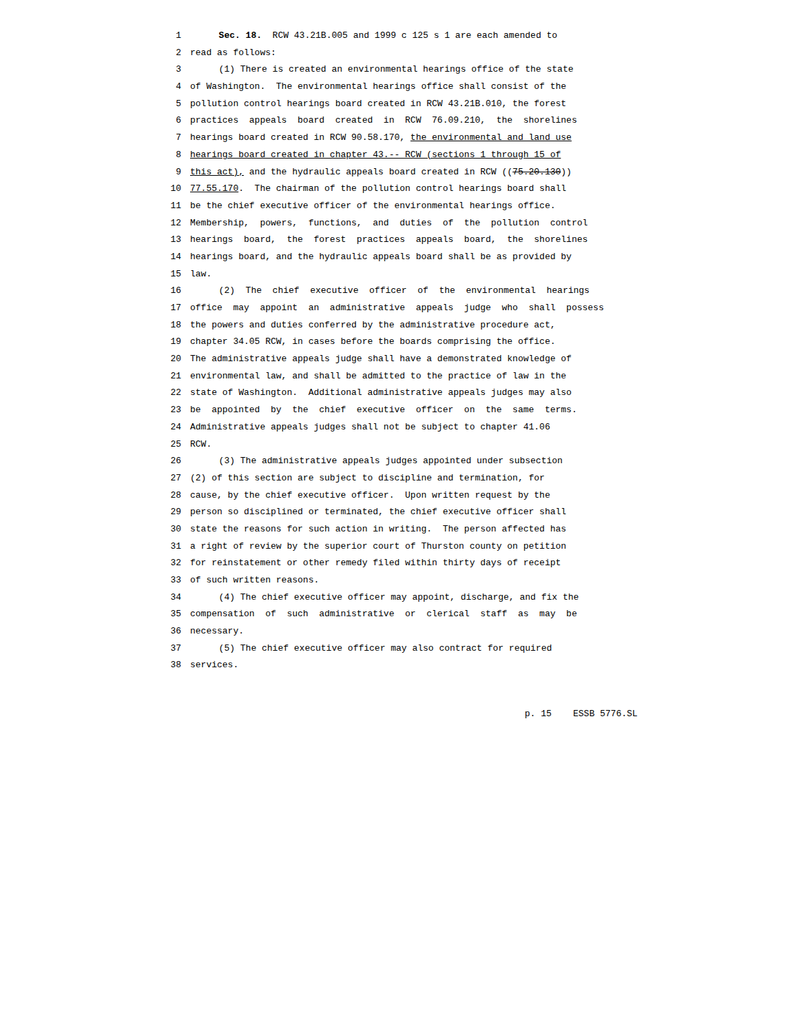Sec. 18. RCW 43.21B.005 and 1999 c 125 s 1 are each amended to
read as follows:
(1) There is created an environmental hearings office of the state
of Washington. The environmental hearings office shall consist of the
pollution control hearings board created in RCW 43.21B.010, the forest
practices appeals board created in RCW 76.09.210, the shorelines
hearings board created in RCW 90.58.170, the environmental and land use
hearings board created in chapter 43.-- RCW (sections 1 through 15 of
this act), and the hydraulic appeals board created in RCW ((75.20.130))
77.55.170. The chairman of the pollution control hearings board shall
be the chief executive officer of the environmental hearings office.
Membership, powers, functions, and duties of the pollution control
hearings board, the forest practices appeals board, the shorelines
hearings board, and the hydraulic appeals board shall be as provided by
law.
(2) The chief executive officer of the environmental hearings
office may appoint an administrative appeals judge who shall possess
the powers and duties conferred by the administrative procedure act,
chapter 34.05 RCW, in cases before the boards comprising the office.
The administrative appeals judge shall have a demonstrated knowledge of
environmental law, and shall be admitted to the practice of law in the
state of Washington. Additional administrative appeals judges may also
be appointed by the chief executive officer on the same terms.
Administrative appeals judges shall not be subject to chapter 41.06
RCW.
(3) The administrative appeals judges appointed under subsection
(2) of this section are subject to discipline and termination, for
cause, by the chief executive officer. Upon written request by the
person so disciplined or terminated, the chief executive officer shall
state the reasons for such action in writing. The person affected has
a right of review by the superior court of Thurston county on petition
for reinstatement or other remedy filed within thirty days of receipt
of such written reasons.
(4) The chief executive officer may appoint, discharge, and fix the
compensation of such administrative or clerical staff as may be
necessary.
(5) The chief executive officer may also contract for required
services.
p. 15 ESSB 5776.SL